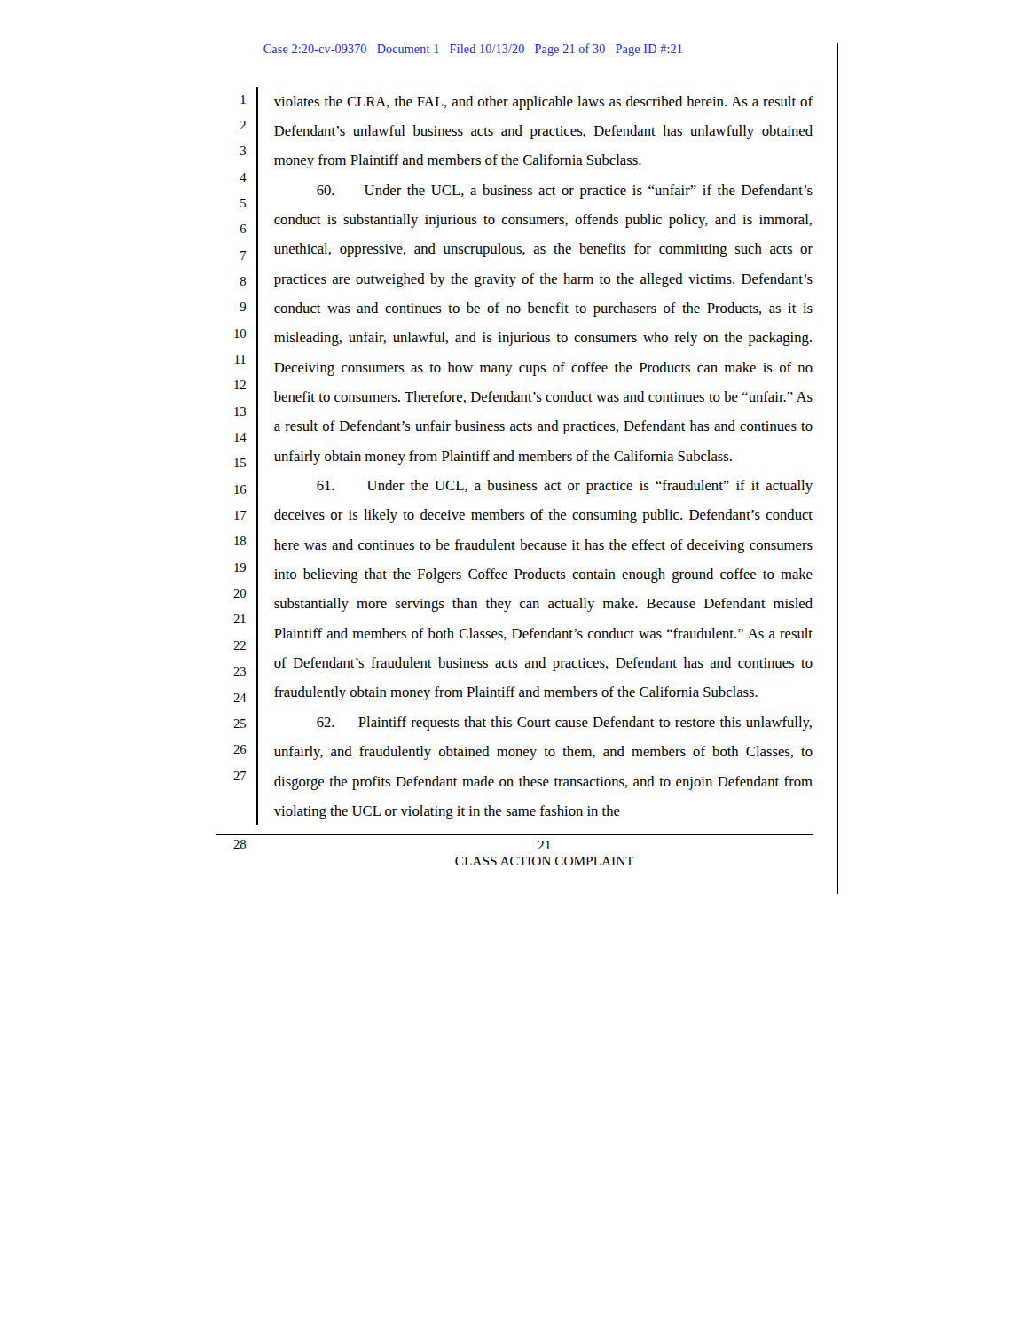Case 2:20-cv-09370 Document 1 Filed 10/13/20 Page 21 of 30 Page ID #:21
1 2 3 4 5 6 7 8 9 10 11 12 13 14 15 16 17 18 19 20 21 22 23 24 25 26 27
violates the CLRA, the FAL, and other applicable laws as described herein. As a result of Defendant’s unlawful business acts and practices, Defendant has unlawfully obtained money from Plaintiff and members of the California Subclass.
60. Under the UCL, a business act or practice is “unfair” if the Defendant’s conduct is substantially injurious to consumers, offends public policy, and is immoral, unethical, oppressive, and unscrupulous, as the benefits for committing such acts or practices are outweighed by the gravity of the harm to the alleged victims. Defendant’s conduct was and continues to be of no benefit to purchasers of the Products, as it is misleading, unfair, unlawful, and is injurious to consumers who rely on the packaging. Deceiving consumers as to how many cups of coffee the Products can make is of no benefit to consumers. Therefore, Defendant’s conduct was and continues to be “unfair.” As a result of Defendant’s unfair business acts and practices, Defendant has and continues to unfairly obtain money from Plaintiff and members of the California Subclass.
61. Under the UCL, a business act or practice is “fraudulent” if it actually deceives or is likely to deceive members of the consuming public. Defendant’s conduct here was and continues to be fraudulent because it has the effect of deceiving consumers into believing that the Folgers Coffee Products contain enough ground coffee to make substantially more servings than they can actually make. Because Defendant misled Plaintiff and members of both Classes, Defendant’s conduct was “fraudulent.” As a result of Defendant’s fraudulent business acts and practices, Defendant has and continues to fraudulently obtain money from Plaintiff and members of the California Subclass.
62. Plaintiff requests that this Court cause Defendant to restore this unlawfully, unfairly, and fraudulently obtained money to them, and members of both Classes, to disgorge the profits Defendant made on these transactions, and to enjoin Defendant from violating the UCL or violating it in the same fashion in the
28
21
CLASS ACTION COMPLAINT